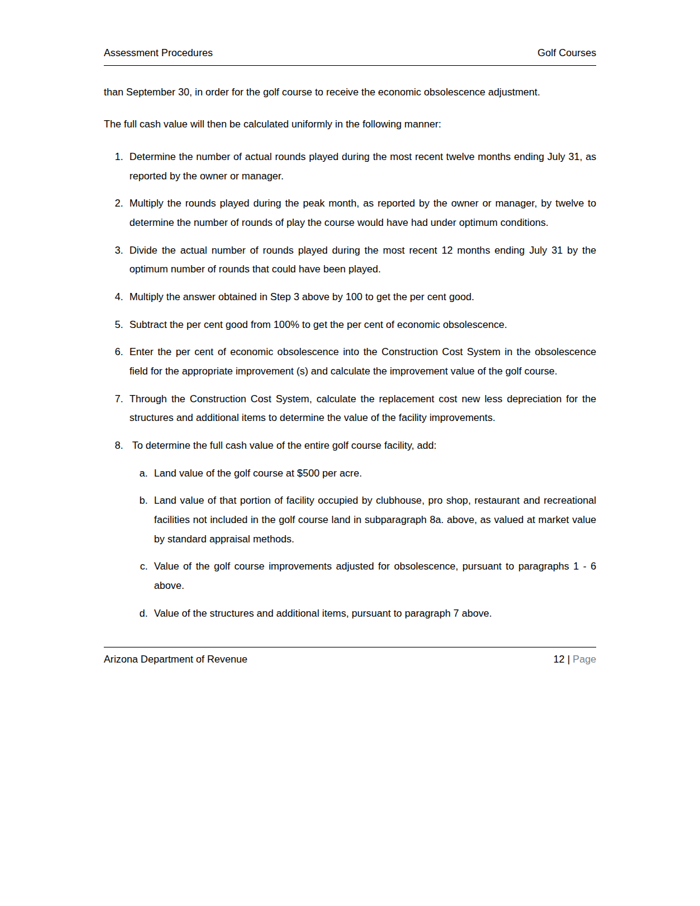Assessment Procedures
Golf Courses
than September 30, in order for the golf course to receive the economic obsolescence adjustment.
The full cash value will then be calculated uniformly in the following manner:
Determine the number of actual rounds played during the most recent twelve months ending July 31, as reported by the owner or manager.
Multiply the rounds played during the peak month, as reported by the owner or manager, by twelve to determine the number of rounds of play the course would have had under optimum conditions.
Divide the actual number of rounds played during the most recent 12 months ending July 31 by the optimum number of rounds that could have been played.
Multiply the answer obtained in Step 3 above by 100 to get the per cent good.
Subtract the per cent good from 100% to get the per cent of economic obsolescence.
Enter the per cent of economic obsolescence into the Construction Cost System in the obsolescence field for the appropriate improvement (s) and calculate the improvement value of the golf course.
Through the Construction Cost System, calculate the replacement cost new less depreciation for the structures and additional items to determine the value of the facility improvements.
To determine the full cash value of the entire golf course facility, add:
Land value of the golf course at $500 per acre.
Land value of that portion of facility occupied by clubhouse, pro shop, restaurant and recreational facilities not included in the golf course land in subparagraph 8a. above, as valued at market value by standard appraisal methods.
Value of the golf course improvements adjusted for obsolescence, pursuant to paragraphs 1 - 6 above.
Value of the structures and additional items, pursuant to paragraph 7 above.
Arizona Department of Revenue
12 | Page